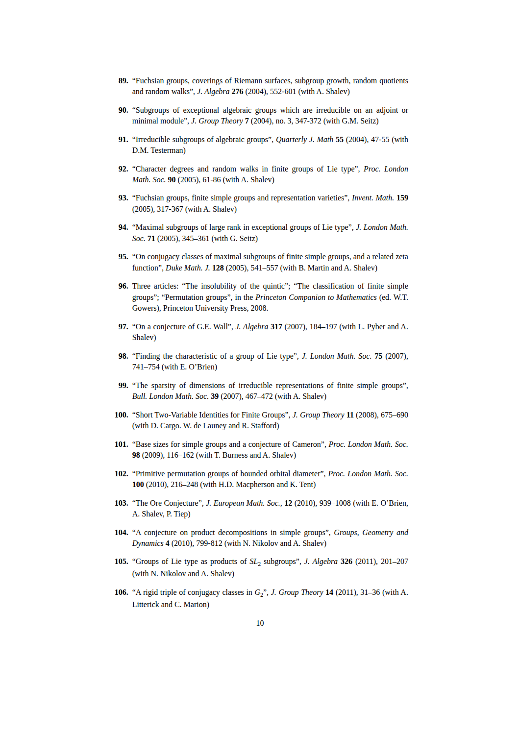89.“Fuchsian groups, coverings of Riemann surfaces, subgroup growth, random quotients and random walks”, J. Algebra 276 (2004), 552-601 (with A. Shalev)
90.“Subgroups of exceptional algebraic groups which are irreducible on an adjoint or minimal module”, J. Group Theory 7 (2004), no. 3, 347-372 (with G.M. Seitz)
91.“Irreducible subgroups of algebraic groups”, Quarterly J. Math 55 (2004), 47-55 (with D.M. Testerman)
92.“Character degrees and random walks in finite groups of Lie type”, Proc. London Math. Soc. 90 (2005), 61-86 (with A. Shalev)
93.“Fuchsian groups, finite simple groups and representation varieties”, Invent. Math. 159 (2005), 317-367 (with A. Shalev)
94.“Maximal subgroups of large rank in exceptional groups of Lie type”, J. London Math. Soc. 71 (2005), 345–361 (with G. Seitz)
95.“On conjugacy classes of maximal subgroups of finite simple groups, and a related zeta function”, Duke Math. J. 128 (2005), 541–557 (with B. Martin and A. Shalev)
96. Three articles: “The insolubility of the quintic”; “The classification of finite simple groups”; “Permutation groups”, in the Princeton Companion to Mathematics (ed. W.T. Gowers), Princeton University Press, 2008.
97.“On a conjecture of G.E. Wall”, J. Algebra 317 (2007), 184–197 (with L. Pyber and A. Shalev)
98.“Finding the characteristic of a group of Lie type”, J. London Math. Soc. 75 (2007), 741–754 (with E. O’Brien)
99.“The sparsity of dimensions of irreducible representations of finite simple groups”, Bull. London Math. Soc. 39 (2007), 467–472 (with A. Shalev)
100.“Short Two-Variable Identities for Finite Groups”, J. Group Theory 11 (2008), 675–690 (with D. Cargo. W. de Launey and R. Stafford)
101.“Base sizes for simple groups and a conjecture of Cameron”, Proc. London Math. Soc. 98 (2009), 116–162 (with T. Burness and A. Shalev)
102.“Primitive permutation groups of bounded orbital diameter”, Proc. London Math. Soc. 100 (2010), 216–248 (with H.D. Macpherson and K. Tent)
103.“The Ore Conjecture”, J. European Math. Soc., 12 (2010), 939–1008 (with E. O’Brien, A. Shalev, P. Tiep)
104.“A conjecture on product decompositions in simple groups”, Groups, Geometry and Dynamics 4 (2010), 799-812 (with N. Nikolov and A. Shalev)
105.“Groups of Lie type as products of SL2 subgroups”, J. Algebra 326 (2011), 201–207 (with N. Nikolov and A. Shalev)
106.“A rigid triple of conjugacy classes in G2”, J. Group Theory 14 (2011), 31–36 (with A. Litterick and C. Marion)
10